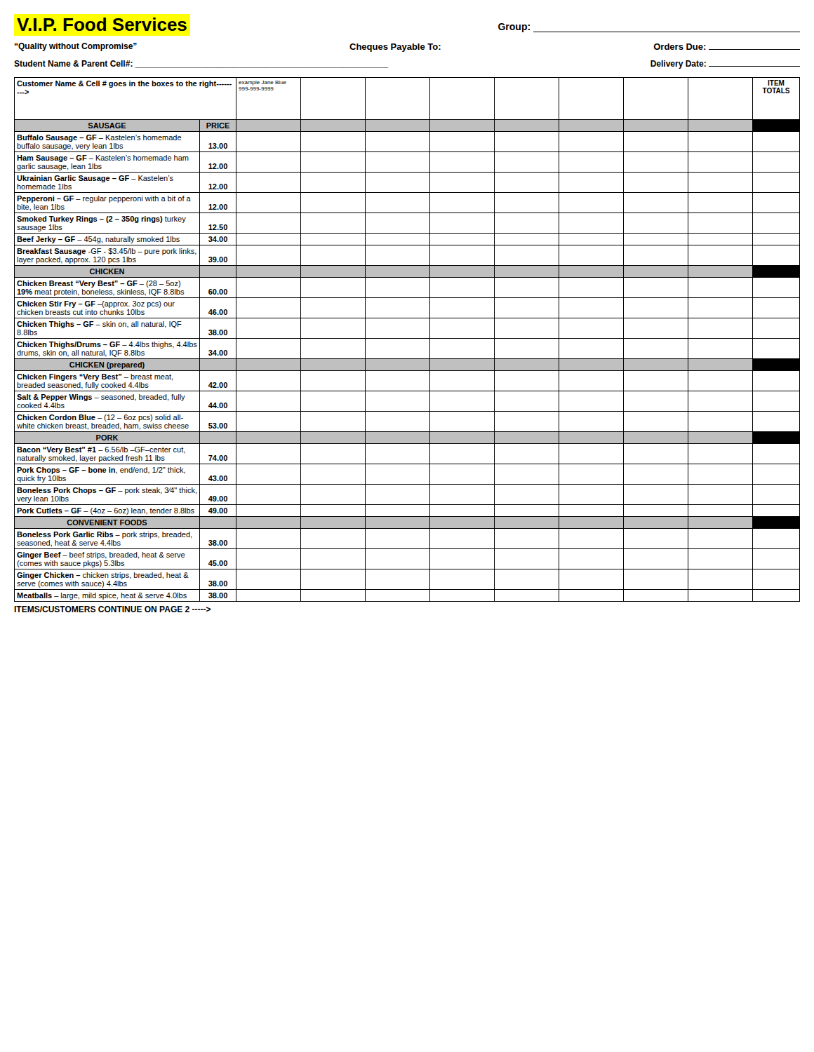V.I.P. Food Services
Group:
“Quality without Compromise”
Cheques Payable To:
Orders Due:
Student Name & Parent Cell#: ______________________________________________________
Delivery Date:
| Customer Name & Cell # goes in the boxes to the right---------> | example Jane Blue 999-999-9999 | | | | | | | | ITEM TOTALS |
| SAUSAGE | PRICE | | | | | | | | | |
| Buffalo Sausage – GF – Kastelen’s homemade buffalo sausage, very lean 1lbs | 13.00 | | | | | | | | | |
| Ham Sausage – GF – Kastelen’s homemade ham garlic sausage, lean 1lbs | 12.00 | | | | | | | | | |
| Ukrainian Garlic Sausage – GF – Kastelen’s homemade 1lbs | 12.00 | | | | | | | | | |
| Pepperoni – GF – regular pepperoni with a bit of a bite, lean 1lbs | 12.00 | | | | | | | | | |
| Smoked Turkey Rings – (2 – 350g rings) turkey sausage 1lbs | 12.50 | | | | | | | | | |
| Beef Jerky – GF – 454g, naturally smoked 1lbs | 34.00 | | | | | | | | | |
| Breakfast Sausage -GF - $3.45/lb – pure pork links, layer packed, approx. 120 pcs 1lbs | 39.00 | | | | | | | | | |
| CHICKEN | | | | | | | | | | |
| Chicken Breast “Very Best” – GF – (28 – 5oz) 19% meat protein, boneless, skinless, IQF 8.8lbs | 60.00 | | | | | | | | | |
| Chicken Stir Fry – GF –(approx. 3oz pcs) our chicken breasts cut into chunks 10lbs | 46.00 | | | | | | | | | |
| Chicken Thighs – GF – skin on, all natural, IQF 8.8lbs | 38.00 | | | | | | | | | |
| Chicken Thighs/Drums – GF – 4.4lbs thighs, 4.4lbs drums, skin on, all natural, IQF 8.8lbs | 34.00 | | | | | | | | | |
| CHICKEN (prepared) | | | | | | | | | | |
| Chicken Fingers “Very Best” – breast meat, breaded seasoned, fully cooked 4.4lbs | 42.00 | | | | | | | | | |
| Salt & Pepper Wings – seasoned, breaded, fully cooked 4.4lbs | 44.00 | | | | | | | | | |
| Chicken Cordon Blue – (12 – 6oz pcs) solid all-white chicken breast, breaded, ham, swiss cheese | 53.00 | | | | | | | | | |
| PORK | | | | | | | | | | |
| Bacon “Very Best” #1 – 6.56/lb –GF–center cut, naturally smoked, layer packed fresh 11 lbs | 74.00 | | | | | | | | | |
| Pork Chops – GF – bone in , end/end, 1/2" thick, quick fry 10lbs | 43.00 | | | | | | | | | |
| Boneless Pork Chops – GF – pork steak, 3⁄4" thick, very lean 10lbs | 49.00 | | | | | | | | | |
| Pork Cutlets – GF – (4oz – 6oz) lean, tender 8.8lbs | 49.00 | | | | | | | | | |
| CONVENIENT FOODS | | | | | | | | | | |
| Boneless Pork Garlic Ribs – pork strips, breaded, seasoned, heat & serve 4.4lbs | 38.00 | | | | | | | | | |
| Ginger Beef – beef strips, breaded, heat & serve (comes with sauce pkgs) 5.3lbs | 45.00 | | | | | | | | | |
| Ginger Chicken – chicken strips, breaded, heat & serve (comes with sauce) 4.4lbs | 38.00 | | | | | | | | | |
| Meatballs – large, mild spice, heat & serve 4.0lbs | 38.00 | | | | | | | | | |
ITEMS/CUSTOMERS CONTINUE ON PAGE 2 ----->